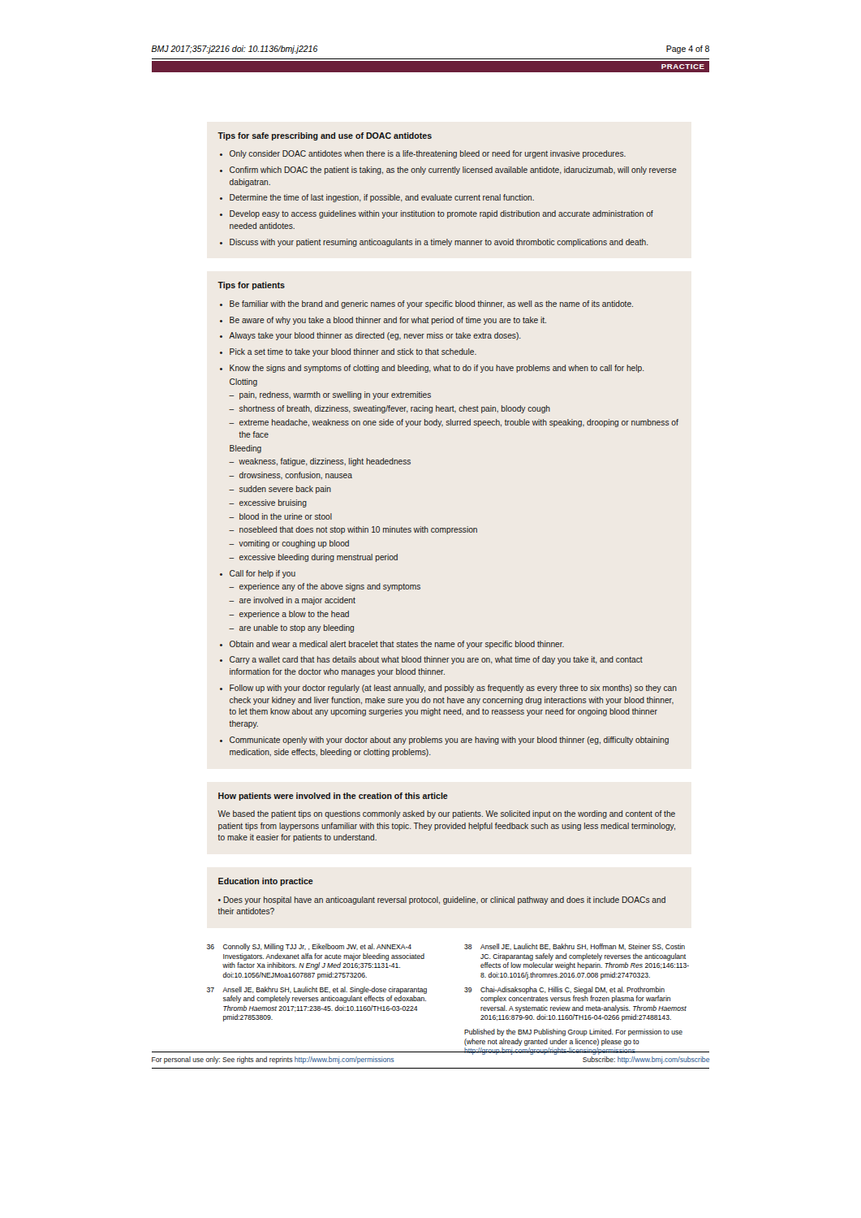BMJ 2017;357:j2216 doi: 10.1136/bmj.j2216
Page 4 of 8
PRACTICE
Tips for safe prescribing and use of DOAC antidotes
Only consider DOAC antidotes when there is a life-threatening bleed or need for urgent invasive procedures.
Confirm which DOAC the patient is taking, as the only currently licensed available antidote, idarucizumab, will only reverse dabigatran.
Determine the time of last ingestion, if possible, and evaluate current renal function.
Develop easy to access guidelines within your institution to promote rapid distribution and accurate administration of needed antidotes.
Discuss with your patient resuming anticoagulants in a timely manner to avoid thrombotic complications and death.
Tips for patients
Be familiar with the brand and generic names of your specific blood thinner, as well as the name of its antidote.
Be aware of why you take a blood thinner and for what period of time you are to take it.
Always take your blood thinner as directed (eg, never miss or take extra doses).
Pick a set time to take your blood thinner and stick to that schedule.
Know the signs and symptoms of clotting and bleeding, what to do if you have problems and when to call for help.
Clotting
pain, redness, warmth or swelling in your extremities
shortness of breath, dizziness, sweating/fever, racing heart, chest pain, bloody cough
extreme headache, weakness on one side of your body, slurred speech, trouble with speaking, drooping or numbness of the face
Bleeding
weakness, fatigue, dizziness, light headedness
drowsiness, confusion, nausea
sudden severe back pain
excessive bruising
blood in the urine or stool
nosebleed that does not stop within 10 minutes with compression
vomiting or coughing up blood
excessive bleeding during menstrual period
Call for help if you
experience any of the above signs and symptoms
are involved in a major accident
experience a blow to the head
are unable to stop any bleeding
Obtain and wear a medical alert bracelet that states the name of your specific blood thinner.
Carry a wallet card that has details about what blood thinner you are on, what time of day you take it, and contact information for the doctor who manages your blood thinner.
Follow up with your doctor regularly (at least annually, and possibly as frequently as every three to six months) so they can check your kidney and liver function, make sure you do not have any concerning drug interactions with your blood thinner, to let them know about any upcoming surgeries you might need, and to reassess your need for ongoing blood thinner therapy.
Communicate openly with your doctor about any problems you are having with your blood thinner (eg, difficulty obtaining medication, side effects, bleeding or clotting problems).
How patients were involved in the creation of this article
We based the patient tips on questions commonly asked by our patients. We solicited input on the wording and content of the patient tips from laypersons unfamiliar with this topic. They provided helpful feedback such as using less medical terminology, to make it easier for patients to understand.
Education into practice
• Does your hospital have an anticoagulant reversal protocol, guideline, or clinical pathway and does it include DOACs and their antidotes?
36
Connolly SJ, Milling TJJ Jr, , Eikelboom JW, et al. ANNEXA-4 Investigators. Andexanet alfa for acute major bleeding associated with factor Xa inhibitors. N Engl J Med 2016;375:1131-41. doi:10.1056/NEJMoa1607887 pmid:27573206.
37
Ansell JE, Bakhru SH, Laulicht BE, et al. Single-dose ciraparantag safely and completely reverses anticoagulant effects of edoxaban. Thromb Haemost 2017;117:238-45. doi:10.1160/TH16-03-0224 pmid:27853809.
38
Ansell JE, Laulicht BE, Bakhru SH, Hoffman M, Steiner SS, Costin JC. Ciraparantag safely and completely reverses the anticoagulant effects of low molecular weight heparin. Thromb Res 2016;146:113-8. doi:10.1016/j.thromres.2016.07.008 pmid:27470323.
39
Chai-Adisaksopha C, Hillis C, Siegal DM, et al. Prothrombin complex concentrates versus fresh frozen plasma for warfarin reversal. A systematic review and meta-analysis. Thromb Haemost 2016;116:879-90. doi:10.1160/TH16-04-0266 pmid:27488143.
Published by the BMJ Publishing Group Limited. For permission to use (where not already granted under a licence) please go to http://group.bmj.com/group/rights-licensing/permissions
For personal use only: See rights and reprints http://www.bmj.com/permissions
Subscribe: http://www.bmj.com/subscribe